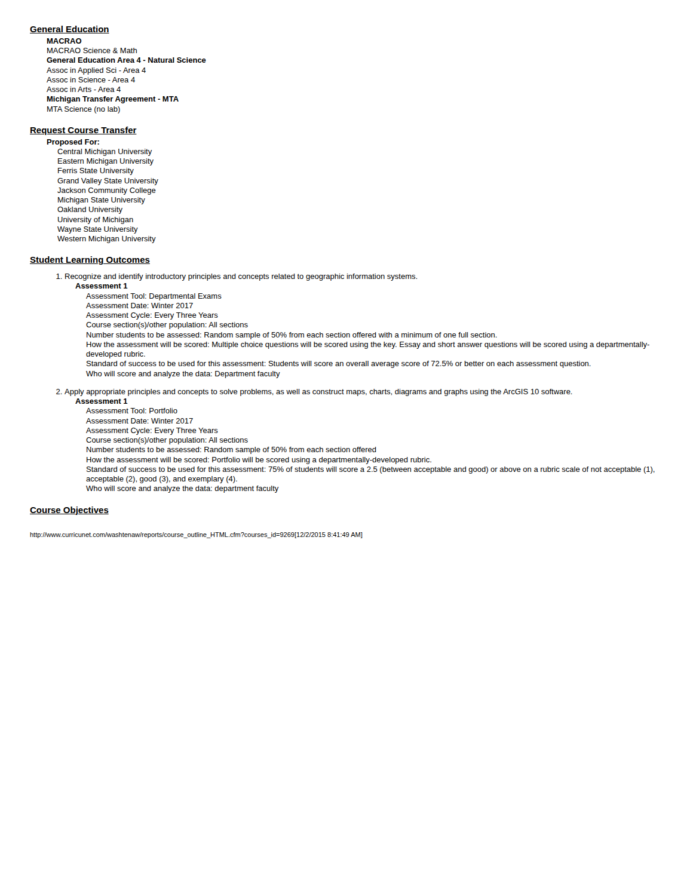General Education
MACRAO
MACRAO Science & Math
General Education Area 4 - Natural Science
Assoc in Applied Sci - Area 4
Assoc in Science - Area 4
Assoc in Arts - Area 4
Michigan Transfer Agreement - MTA
MTA Science (no lab)
Request Course Transfer
Proposed For:
Central Michigan University
Eastern Michigan University
Ferris State University
Grand Valley State University
Jackson Community College
Michigan State University
Oakland University
University of Michigan
Wayne State University
Western Michigan University
Student Learning Outcomes
Recognize and identify introductory principles and concepts related to geographic information systems.
Assessment 1
Assessment Tool: Departmental Exams
Assessment Date: Winter 2017
Assessment Cycle: Every Three Years
Course section(s)/other population: All sections
Number students to be assessed: Random sample of 50% from each section offered with a minimum of one full section.
How the assessment will be scored: Multiple choice questions will be scored using the key. Essay and short answer questions will be scored using a departmentally-developed rubric.
Standard of success to be used for this assessment: Students will score an overall average score of 72.5% or better on each assessment question.
Who will score and analyze the data: Department faculty
Apply appropriate principles and concepts to solve problems, as well as construct maps, charts, diagrams and graphs using the ArcGIS 10 software.
Assessment 1
Assessment Tool: Portfolio
Assessment Date: Winter 2017
Assessment Cycle: Every Three Years
Course section(s)/other population: All sections
Number students to be assessed: Random sample of 50% from each section offered
How the assessment will be scored: Portfolio will be scored using a departmentally-developed rubric.
Standard of success to be used for this assessment: 75% of students will score a 2.5 (between acceptable and good) or above on a rubric scale of not acceptable (1), acceptable (2), good (3), and exemplary (4).
Who will score and analyze the data: department faculty
Course Objectives
http://www.curricunet.com/washtenaw/reports/course_outline_HTML.cfm?courses_id=9269[12/2/2015 8:41:49 AM]